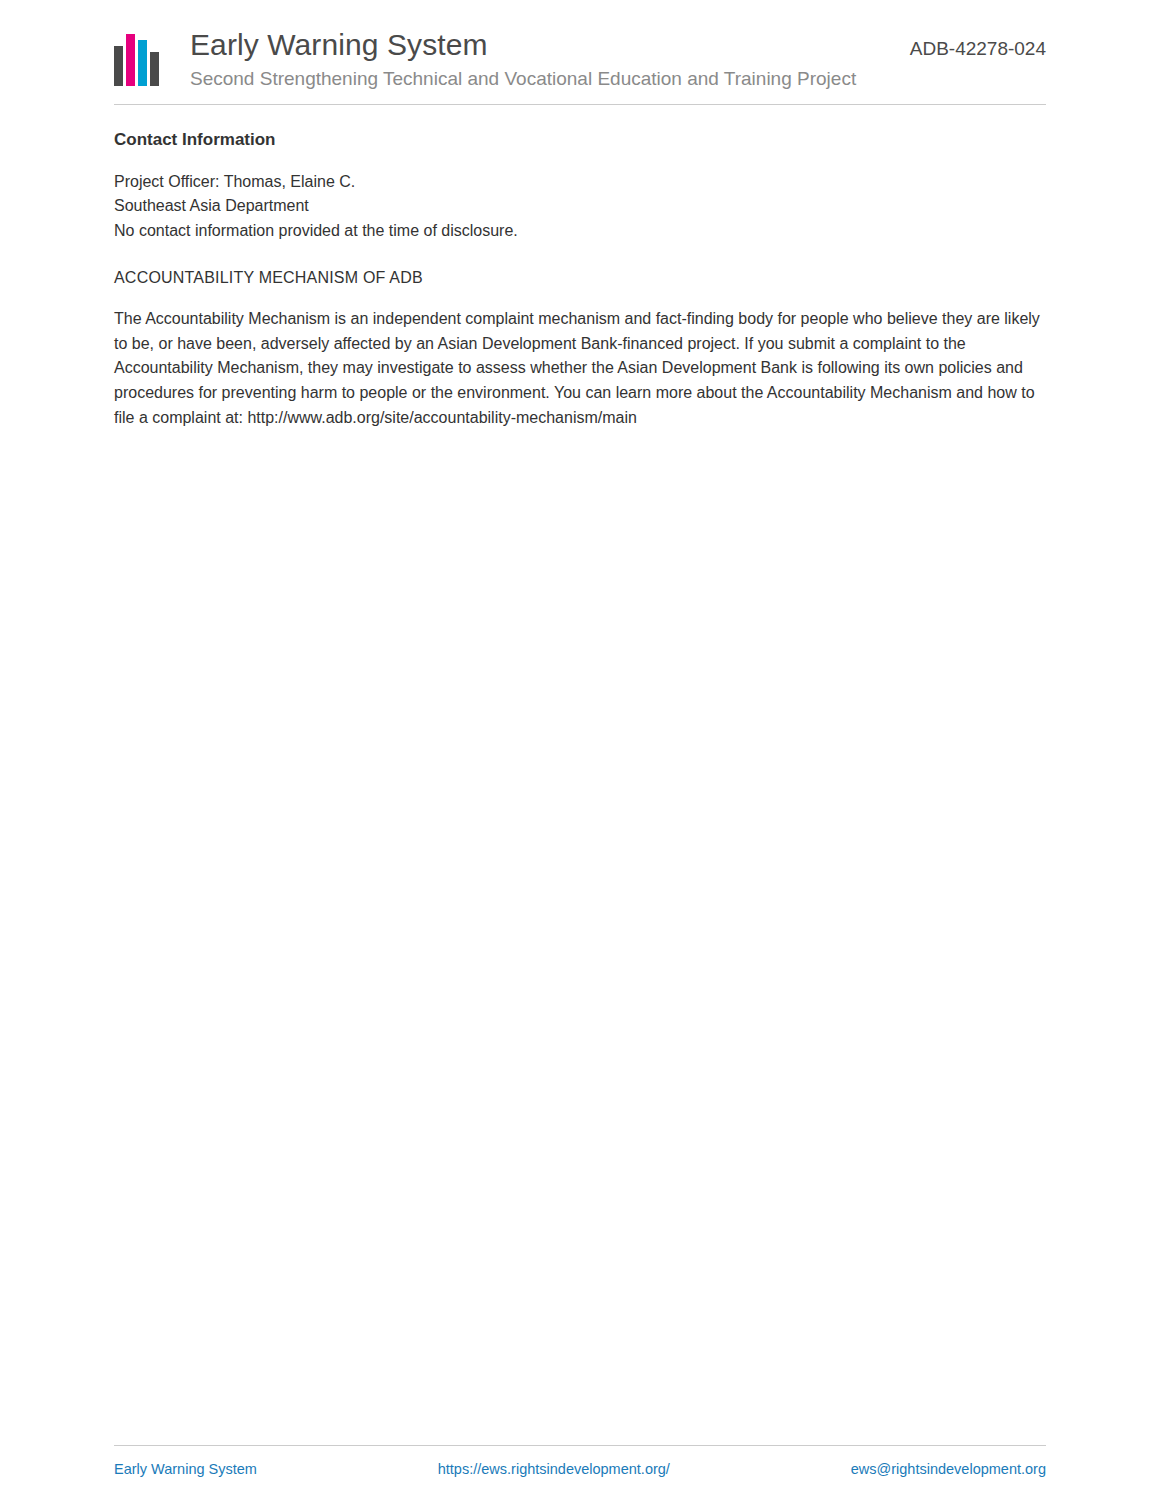Early Warning System
Second Strengthening Technical and Vocational Education and Training Project
ADB-42278-024
Contact Information
Project Officer: Thomas, Elaine C.
Southeast Asia Department
No contact information provided at the time of disclosure.
ACCOUNTABILITY MECHANISM OF ADB
The Accountability Mechanism is an independent complaint mechanism and fact-finding body for people who believe they are likely to be, or have been, adversely affected by an Asian Development Bank-financed project. If you submit a complaint to the Accountability Mechanism, they may investigate to assess whether the Asian Development Bank is following its own policies and procedures for preventing harm to people or the environment. You can learn more about the Accountability Mechanism and how to file a complaint at: http://www.adb.org/site/accountability-mechanism/main
Early Warning System
https://ews.rightsindevelopment.org/
ews@rightsindevelopment.org